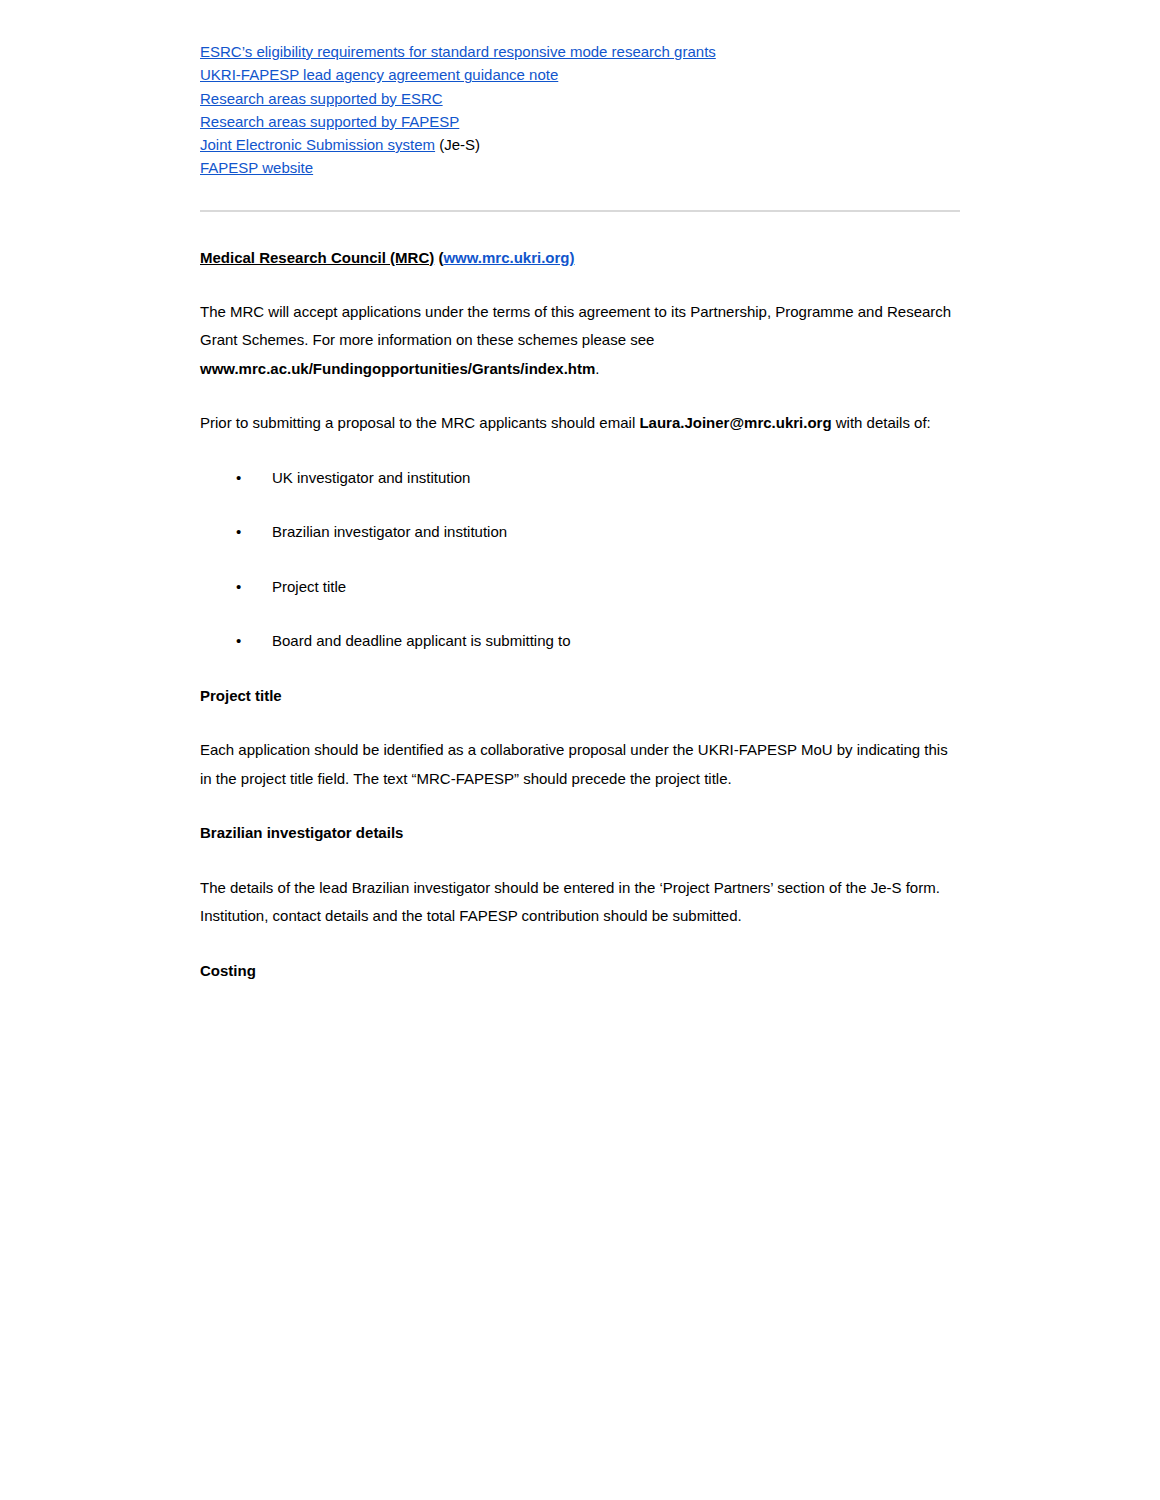ESRC’s eligibility requirements for standard responsive mode research grants
UKRI-FAPESP lead agency agreement guidance note
Research areas supported by ESRC
Research areas supported by FAPESP
Joint Electronic Submission system (Je-S)
FAPESP website
Medical Research Council (MRC) (www.mrc.ukri.org)
The MRC will accept applications under the terms of this agreement to its Partnership, Programme and Research Grant Schemes. For more information on these schemes please see www.mrc.ac.uk/Fundingopportunities/Grants/index.htm.
Prior to submitting a proposal to the MRC applicants should email Laura.Joiner@mrc.ukri.org with details of:
UK investigator and institution
Brazilian investigator and institution
Project title
Board and deadline applicant is submitting to
Project title
Each application should be identified as a collaborative proposal under the UKRI-FAPESP MoU by indicating this in the project title field. The text “MRC-FAPESP” should precede the project title.
Brazilian investigator details
The details of the lead Brazilian investigator should be entered in the ‘Project Partners’ section of the Je-S form. Institution, contact details and the total FAPESP contribution should be submitted.
Costing